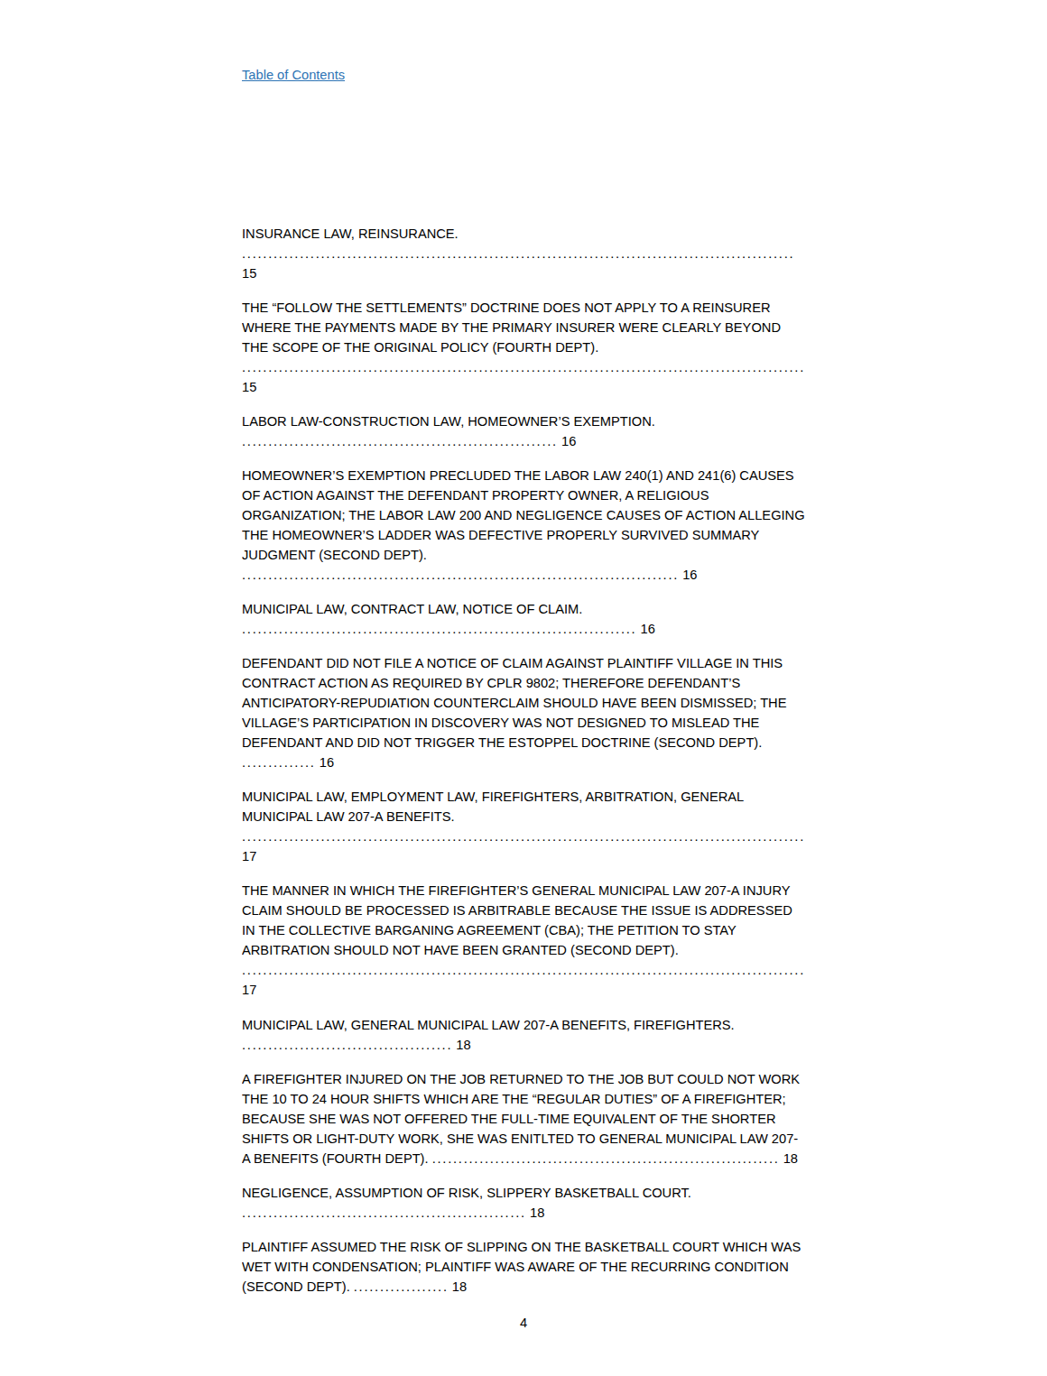Table of Contents
INSURANCE LAW, REINSURANCE. ......................................................................................................... 15
THE “FOLLOW THE SETTLEMENTS” DOCTRINE DOES NOT APPLY TO A REINSURER WHERE THE PAYMENTS MADE BY THE PRIMARY INSURER WERE CLEARLY BEYOND THE SCOPE OF THE ORIGINAL POLICY (FOURTH DEPT). ............................................................................................................................. 15
LABOR LAW-CONSTRUCTION LAW, HOMEOWNER’S EXEMPTION. ............................................................ 16
HOMEOWNER’S EXEMPTION PRECLUDED THE LABOR LAW 240(1) AND 241(6) CAUSES OF ACTION AGAINST THE DEFENDANT PROPERTY OWNER, A RELIGIOUS ORGANIZATION; THE LABOR LAW 200 AND NEGLIGENCE CAUSES OF ACTION ALLEGING THE HOMEOWNER’S LADDER WAS DEFECTIVE PROPERLY SURVIVED SUMMARY JUDGMENT (SECOND DEPT). ................................................................................... 16
MUNICIPAL LAW, CONTRACT LAW, NOTICE OF CLAIM. ........................................................................... 16
DEFENDANT DID NOT FILE A NOTICE OF CLAIM AGAINST PLAINTIFF VILLAGE IN THIS CONTRACT ACTION AS REQUIRED BY CPLR 9802; THEREFORE DEFENDANT’S ANTICIPATORY-REPUDIATION COUNTERCLAIM SHOULD HAVE BEEN DISMISSED; THE VILLAGE’S PARTICIPATION IN DISCOVERY WAS NOT DESIGNED TO MISLEAD THE DEFENDANT AND DID NOT TRIGGER THE ESTOPPEL DOCTRINE (SECOND DEPT). .............. 16
MUNICIPAL LAW, EMPLOYMENT LAW, FIREFIGHTERS, ARBITRATION, GENERAL MUNICIPAL LAW 207-A BENEFITS. ............................................................................................................................................. 17
THE MANNER IN WHICH THE FIREFIGHTER’S GENERAL MUNICIPAL LAW 207-A INJURY CLAIM SHOULD BE PROCESSED IS ARBITRABLE BECAUSE THE ISSUE IS ADDRESSED IN THE COLLECTIVE BARGANING AGREEMENT (CBA); THE PETITION TO STAY ARBITRATION SHOULD NOT HAVE BEEN GRANTED (SECOND DEPT). ..................................................................................................................................................... 17
MUNICIPAL LAW, GENERAL MUNICIPAL LAW 207-A BENEFITS, FIREFIGHTERS. ........................................ 18
A FIREFIGHTER INJURED ON THE JOB RETURNED TO THE JOB BUT COULD NOT WORK THE 10 TO 24 HOUR SHIFTS WHICH ARE THE “REGULAR DUTIES” OF A FIREFIGHTER; BECAUSE SHE WAS NOT OFFERED THE FULL-TIME EQUIVALENT OF THE SHORTER SHIFTS OR LIGHT-DUTY WORK, SHE WAS ENITLTED TO GENERAL MUNICIPAL LAW 207-A BENEFITS (FOURTH DEPT). .................................................................. 18
NEGLIGENCE, ASSUMPTION OF RISK, SLIPPERY BASKETBALL COURT. ...................................................... 18
PLAINTIFF ASSUMED THE RISK OF SLIPPING ON THE BASKETBALL COURT WHICH WAS WET WITH CONDENSATION; PLAINTIFF WAS AWARE OF THE RECURRING CONDITION (SECOND DEPT). .................. 18
4